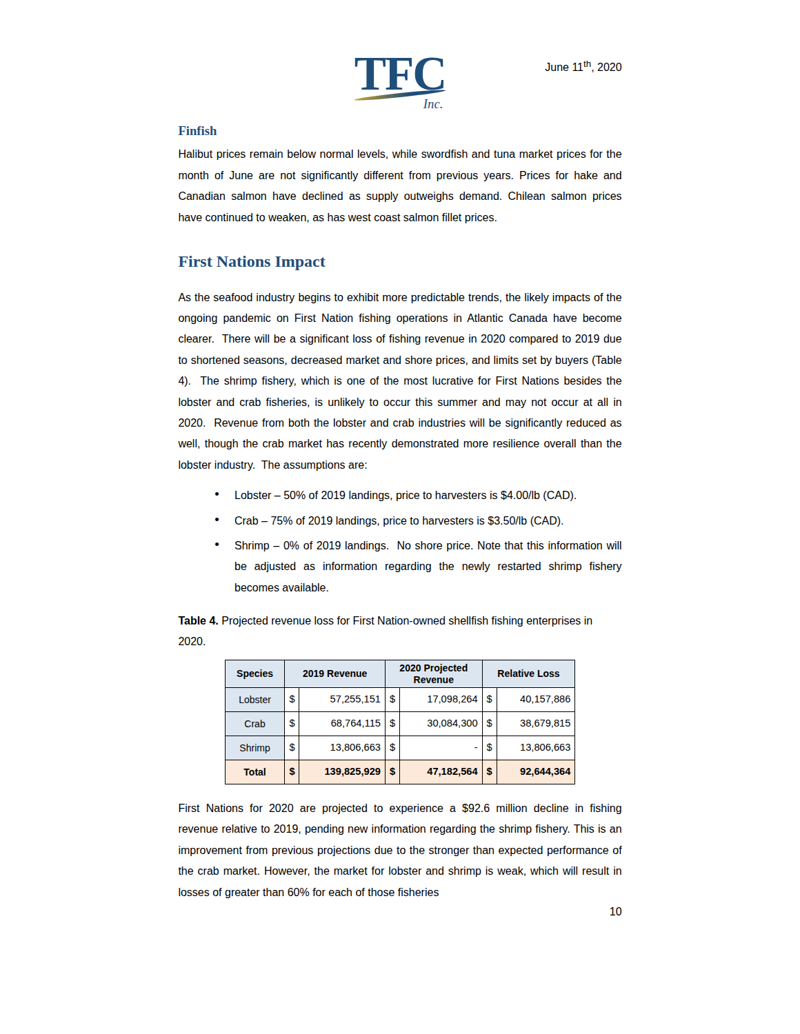TFC
Inc.
June 11th, 2020
Finfish
Halibut prices remain below normal levels, while swordfish and tuna market prices for the month of June are not significantly different from previous years. Prices for hake and Canadian salmon have declined as supply outweighs demand. Chilean salmon prices have continued to weaken, as has west coast salmon fillet prices.
First Nations Impact
As the seafood industry begins to exhibit more predictable trends, the likely impacts of the ongoing pandemic on First Nation fishing operations in Atlantic Canada have become clearer. There will be a significant loss of fishing revenue in 2020 compared to 2019 due to shortened seasons, decreased market and shore prices, and limits set by buyers (Table 4). The shrimp fishery, which is one of the most lucrative for First Nations besides the lobster and crab fisheries, is unlikely to occur this summer and may not occur at all in 2020. Revenue from both the lobster and crab industries will be significantly reduced as well, though the crab market has recently demonstrated more resilience overall than the lobster industry. The assumptions are:
Lobster – 50% of 2019 landings, price to harvesters is $4.00/lb (CAD).
Crab – 75% of 2019 landings, price to harvesters is $3.50/lb (CAD).
Shrimp – 0% of 2019 landings. No shore price. Note that this information will be adjusted as information regarding the newly restarted shrimp fishery becomes available.
Table 4. Projected revenue loss for First Nation-owned shellfish fishing enterprises in 2020.
| Species | 2019 Revenue | 2020 Projected Revenue | Relative Loss |
| --- | --- | --- | --- |
| Lobster | $ | 57,255,151 | $ | 17,098,264 | $ | 40,157,886 |
| Crab | $ | 68,764,115 | $ | 30,084,300 | $ | 38,679,815 |
| Shrimp | $ | 13,806,663 | $ | - | $ | 13,806,663 |
| Total | $ | 139,825,929 | $ | 47,182,564 | $ | 92,644,364 |
First Nations for 2020 are projected to experience a $92.6 million decline in fishing revenue relative to 2019, pending new information regarding the shrimp fishery. This is an improvement from previous projections due to the stronger than expected performance of the crab market. However, the market for lobster and shrimp is weak, which will result in losses of greater than 60% for each of those fisheries
10